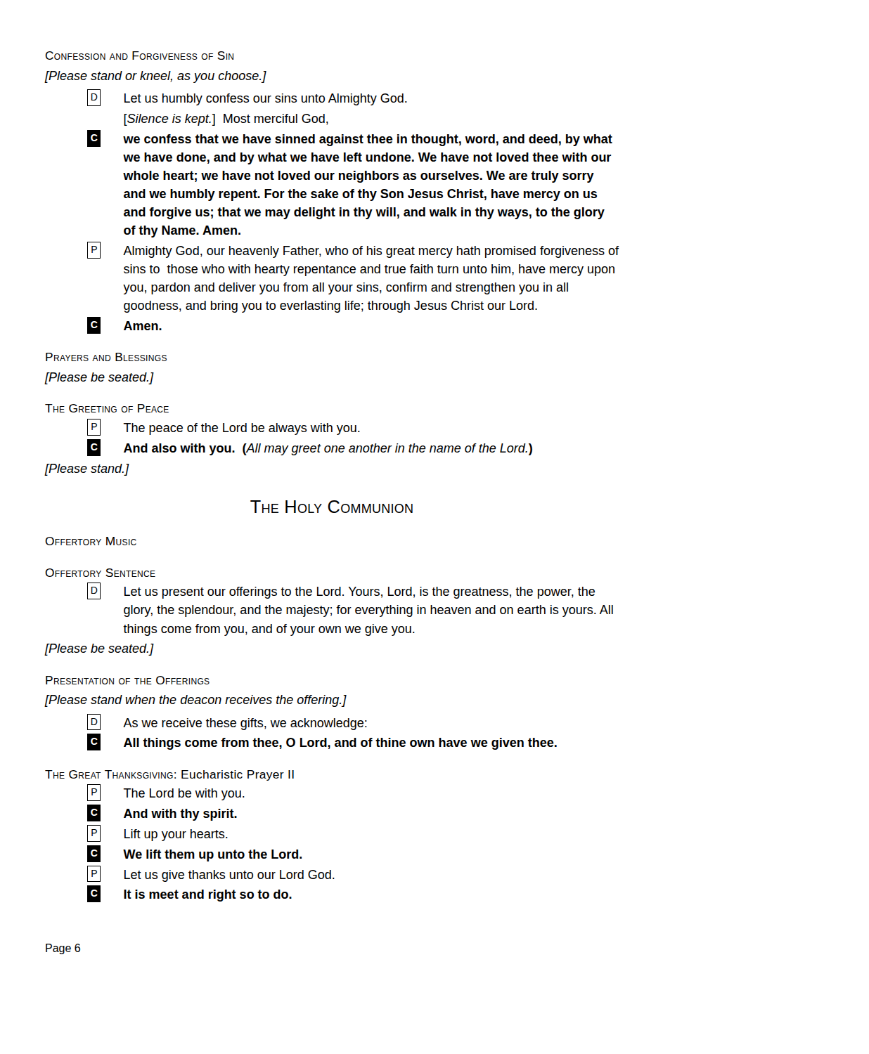Confession and Forgiveness of Sin
[Please stand or kneel, as you choose.]
DLet us humbly confess our sins unto Almighty God.
[Silence is kept.] Most merciful God,
Cwe confess that we have sinned against thee in thought, word, and deed, by what we have done, and by what we have left undone. We have not loved thee with our whole heart; we have not loved our neighbors as ourselves. We are truly sorry and we humbly repent. For the sake of thy Son Jesus Christ, have mercy on us and forgive us; that we may delight in thy will, and walk in thy ways, to the glory of thy Name. Amen.
PAlmighty God, our heavenly Father, who of his great mercy hath promised forgiveness of sins to those who with hearty repentance and true faith turn unto him, have mercy upon you, pardon and deliver you from all your sins, confirm and strengthen you in all goodness, and bring you to everlasting life; through Jesus Christ our Lord.
CAmen.
Prayers and Blessings
[Please be seated.]
The Greeting of Peace
PThe peace of the Lord be always with you.
CAnd also with you. (All may greet one another in the name of the Lord.)
[Please stand.]
The Holy Communion
Offertory Music
Offertory Sentence
DLet us present our offerings to the Lord. Yours, Lord, is the greatness, the power, the glory, the splendour, and the majesty; for everything in heaven and on earth is yours. All things come from you, and of your own we give you.
[Please be seated.]
Presentation of the Offerings
[Please stand when the deacon receives the offering.]
DAs we receive these gifts, we acknowledge:
CAll things come from thee, O Lord, and of thine own have we given thee.
The Great Thanksgiving: Eucharistic Prayer II
PThe Lord be with you.
CAnd with thy spirit.
PLift up your hearts.
CWe lift them up unto the Lord.
PLet us give thanks unto our Lord God.
CIt is meet and right so to do.
Page 6